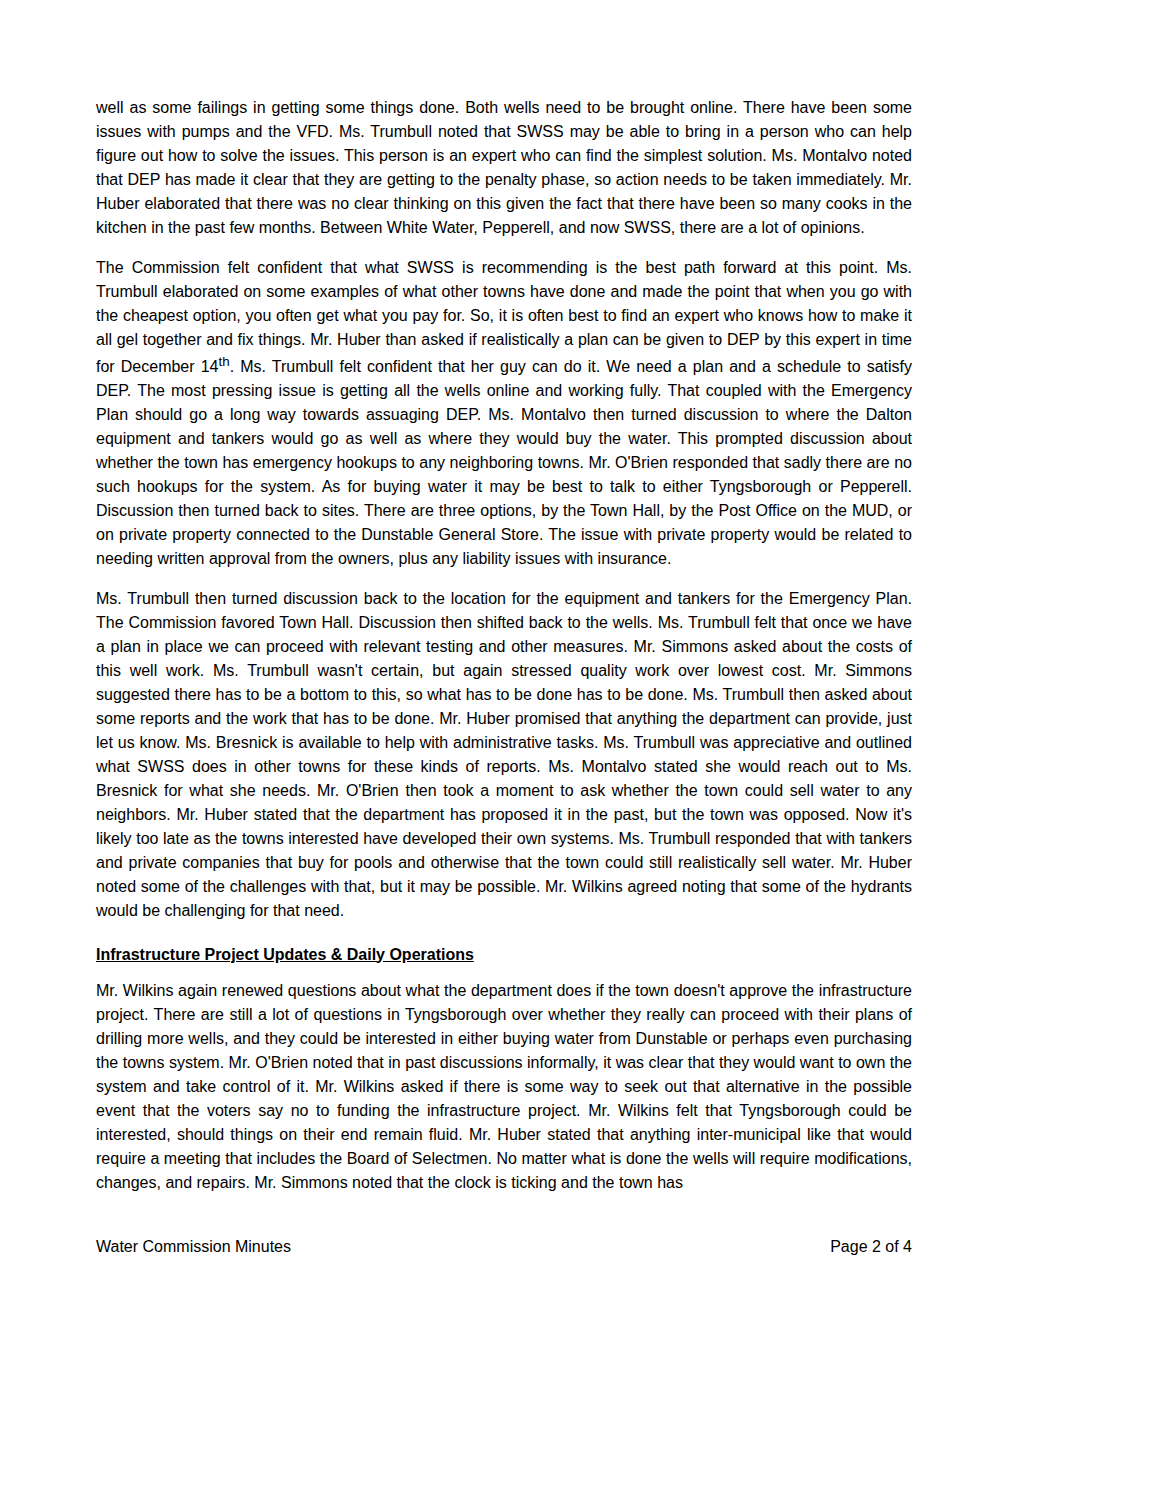well as some failings in getting some things done. Both wells need to be brought online. There have been some issues with pumps and the VFD. Ms. Trumbull noted that SWSS may be able to bring in a person who can help figure out how to solve the issues. This person is an expert who can find the simplest solution. Ms. Montalvo noted that DEP has made it clear that they are getting to the penalty phase, so action needs to be taken immediately. Mr. Huber elaborated that there was no clear thinking on this given the fact that there have been so many cooks in the kitchen in the past few months. Between White Water, Pepperell, and now SWSS, there are a lot of opinions.
The Commission felt confident that what SWSS is recommending is the best path forward at this point. Ms. Trumbull elaborated on some examples of what other towns have done and made the point that when you go with the cheapest option, you often get what you pay for. So, it is often best to find an expert who knows how to make it all gel together and fix things. Mr. Huber than asked if realistically a plan can be given to DEP by this expert in time for December 14th. Ms. Trumbull felt confident that her guy can do it. We need a plan and a schedule to satisfy DEP. The most pressing issue is getting all the wells online and working fully. That coupled with the Emergency Plan should go a long way towards assuaging DEP. Ms. Montalvo then turned discussion to where the Dalton equipment and tankers would go as well as where they would buy the water. This prompted discussion about whether the town has emergency hookups to any neighboring towns. Mr. O'Brien responded that sadly there are no such hookups for the system. As for buying water it may be best to talk to either Tyngsborough or Pepperell. Discussion then turned back to sites. There are three options, by the Town Hall, by the Post Office on the MUD, or on private property connected to the Dunstable General Store. The issue with private property would be related to needing written approval from the owners, plus any liability issues with insurance.
Ms. Trumbull then turned discussion back to the location for the equipment and tankers for the Emergency Plan. The Commission favored Town Hall. Discussion then shifted back to the wells. Ms. Trumbull felt that once we have a plan in place we can proceed with relevant testing and other measures. Mr. Simmons asked about the costs of this well work. Ms. Trumbull wasn't certain, but again stressed quality work over lowest cost. Mr. Simmons suggested there has to be a bottom to this, so what has to be done has to be done. Ms. Trumbull then asked about some reports and the work that has to be done. Mr. Huber promised that anything the department can provide, just let us know. Ms. Bresnick is available to help with administrative tasks. Ms. Trumbull was appreciative and outlined what SWSS does in other towns for these kinds of reports. Ms. Montalvo stated she would reach out to Ms. Bresnick for what she needs. Mr. O'Brien then took a moment to ask whether the town could sell water to any neighbors. Mr. Huber stated that the department has proposed it in the past, but the town was opposed. Now it's likely too late as the towns interested have developed their own systems. Ms. Trumbull responded that with tankers and private companies that buy for pools and otherwise that the town could still realistically sell water. Mr. Huber noted some of the challenges with that, but it may be possible. Mr. Wilkins agreed noting that some of the hydrants would be challenging for that need.
Infrastructure Project Updates & Daily Operations
Mr. Wilkins again renewed questions about what the department does if the town doesn't approve the infrastructure project. There are still a lot of questions in Tyngsborough over whether they really can proceed with their plans of drilling more wells, and they could be interested in either buying water from Dunstable or perhaps even purchasing the towns system. Mr. O'Brien noted that in past discussions informally, it was clear that they would want to own the system and take control of it. Mr. Wilkins asked if there is some way to seek out that alternative in the possible event that the voters say no to funding the infrastructure project. Mr. Wilkins felt that Tyngsborough could be interested, should things on their end remain fluid. Mr. Huber stated that anything inter-municipal like that would require a meeting that includes the Board of Selectmen. No matter what is done the wells will require modifications, changes, and repairs. Mr. Simmons noted that the clock is ticking and the town has
Water Commission Minutes Page 2 of 4